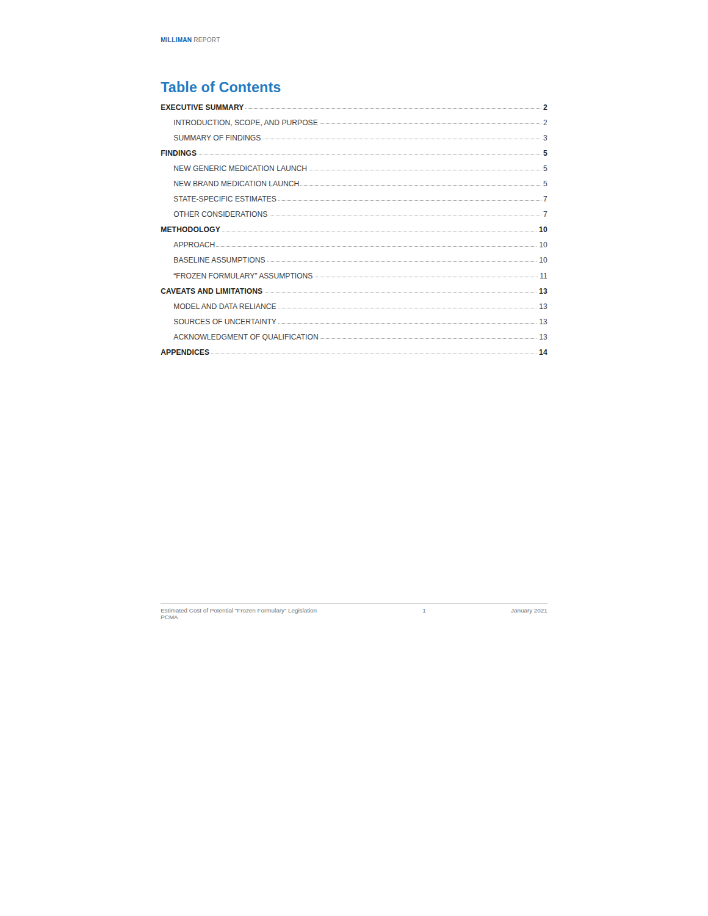MILLIMAN REPORT
Table of Contents
EXECUTIVE SUMMARY 2
INTRODUCTION, SCOPE, AND PURPOSE 2
SUMMARY OF FINDINGS 3
FINDINGS 5
NEW GENERIC MEDICATION LAUNCH 5
NEW BRAND MEDICATION LAUNCH 5
STATE-SPECIFIC ESTIMATES 7
OTHER CONSIDERATIONS 7
METHODOLOGY 10
APPROACH 10
BASELINE ASSUMPTIONS 10
“FROZEN FORMULARY” ASSUMPTIONS 11
CAVEATS AND LIMITATIONS 13
MODEL AND DATA RELIANCE 13
SOURCES OF UNCERTAINTY 13
ACKNOWLEDGMENT OF QUALIFICATION 13
APPENDICES 14
Estimated Cost of Potential “Frozen Formulary” Legislation
PCMA
1
January 2021